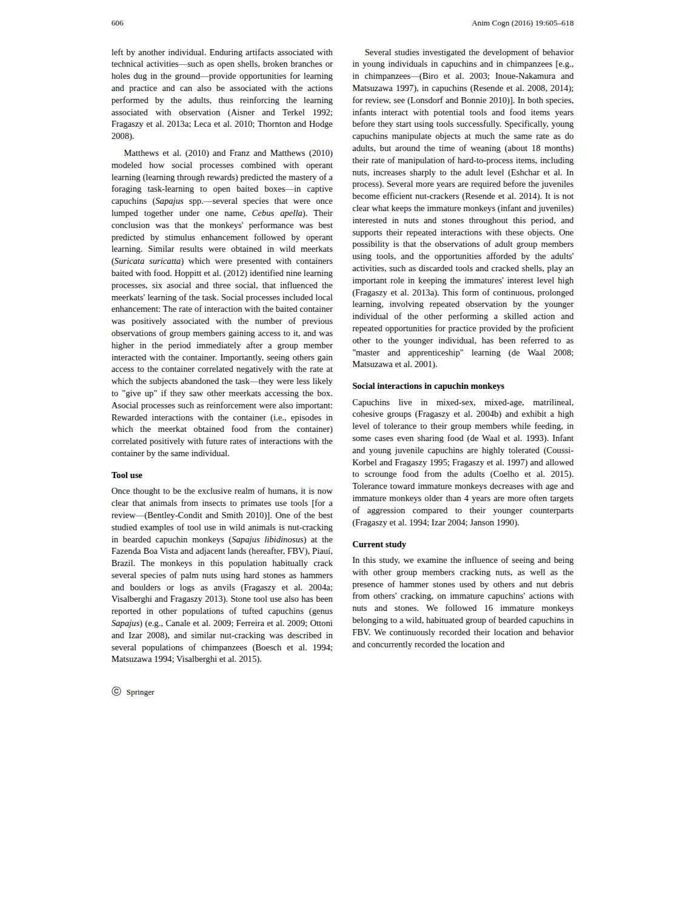606 Anim Cogn (2016) 19:605–618
left by another individual. Enduring artifacts associated with technical activities—such as open shells, broken branches or holes dug in the ground—provide opportunities for learning and practice and can also be associated with the actions performed by the adults, thus reinforcing the learning associated with observation (Aisner and Terkel 1992; Fragaszy et al. 2013a; Leca et al. 2010; Thornton and Hodge 2008).
Matthews et al. (2010) and Franz and Matthews (2010) modeled how social processes combined with operant learning (learning through rewards) predicted the mastery of a foraging task-learning to open baited boxes—in captive capuchins (Sapajus spp.—several species that were once lumped together under one name, Cebus apella). Their conclusion was that the monkeys' performance was best predicted by stimulus enhancement followed by operant learning. Similar results were obtained in wild meerkats (Suricata suricatta) which were presented with containers baited with food. Hoppitt et al. (2012) identified nine learning processes, six asocial and three social, that influenced the meerkats' learning of the task. Social processes included local enhancement: The rate of interaction with the baited container was positively associated with the number of previous observations of group members gaining access to it, and was higher in the period immediately after a group member interacted with the container. Importantly, seeing others gain access to the container correlated negatively with the rate at which the subjects abandoned the task—they were less likely to "give up" if they saw other meerkats accessing the box. Asocial processes such as reinforcement were also important: Rewarded interactions with the container (i.e., episodes in which the meerkat obtained food from the container) correlated positively with future rates of interactions with the container by the same individual.
Tool use
Once thought to be the exclusive realm of humans, it is now clear that animals from insects to primates use tools [for a review—(Bentley-Condit and Smith 2010)]. One of the best studied examples of tool use in wild animals is nut-cracking in bearded capuchin monkeys (Sapajus libidinosus) at the Fazenda Boa Vista and adjacent lands (hereafter, FBV), Piauí, Brazil. The monkeys in this population habitually crack several species of palm nuts using hard stones as hammers and boulders or logs as anvils (Fragaszy et al. 2004a; Visalberghi and Fragaszy 2013). Stone tool use also has been reported in other populations of tufted capuchins (genus Sapajus) (e.g., Canale et al. 2009; Ferreira et al. 2009; Ottoni and Izar 2008), and similar nut-cracking was described in several populations of chimpanzees (Boesch et al. 1994; Matsuzawa 1994; Visalberghi et al. 2015).
Several studies investigated the development of behavior in young individuals in capuchins and in chimpanzees [e.g., in chimpanzees—(Biro et al. 2003; Inoue-Nakamura and Matsuzawa 1997), in capuchins (Resende et al. 2008, 2014); for review, see (Lonsdorf and Bonnie 2010)]. In both species, infants interact with potential tools and food items years before they start using tools successfully. Specifically, young capuchins manipulate objects at much the same rate as do adults, but around the time of weaning (about 18 months) their rate of manipulation of hard-to-process items, including nuts, increases sharply to the adult level (Eshchar et al. In process). Several more years are required before the juveniles become efficient nut-crackers (Resende et al. 2014). It is not clear what keeps the immature monkeys (infant and juveniles) interested in nuts and stones throughout this period, and supports their repeated interactions with these objects. One possibility is that the observations of adult group members using tools, and the opportunities afforded by the adults' activities, such as discarded tools and cracked shells, play an important role in keeping the immatures' interest level high (Fragaszy et al. 2013a). This form of continuous, prolonged learning, involving repeated observation by the younger individual of the other performing a skilled action and repeated opportunities for practice provided by the proficient other to the younger individual, has been referred to as "master and apprenticeship" learning (de Waal 2008; Matsuzawa et al. 2001).
Social interactions in capuchin monkeys
Capuchins live in mixed-sex, mixed-age, matrilineal, cohesive groups (Fragaszy et al. 2004b) and exhibit a high level of tolerance to their group members while feeding, in some cases even sharing food (de Waal et al. 1993). Infant and young juvenile capuchins are highly tolerated (Coussi-Korbel and Fragaszy 1995; Fragaszy et al. 1997) and allowed to scrounge food from the adults (Coelho et al. 2015). Tolerance toward immature monkeys decreases with age and immature monkeys older than 4 years are more often targets of aggression compared to their younger counterparts (Fragaszy et al. 1994; Izar 2004; Janson 1990).
Current study
In this study, we examine the influence of seeing and being with other group members cracking nuts, as well as the presence of hammer stones used by others and nut debris from others' cracking, on immature capuchins' actions with nuts and stones. We followed 16 immature monkeys belonging to a wild, habituated group of bearded capuchins in FBV. We continuously recorded their location and behavior and concurrently recorded the location and
ⓒ Springer